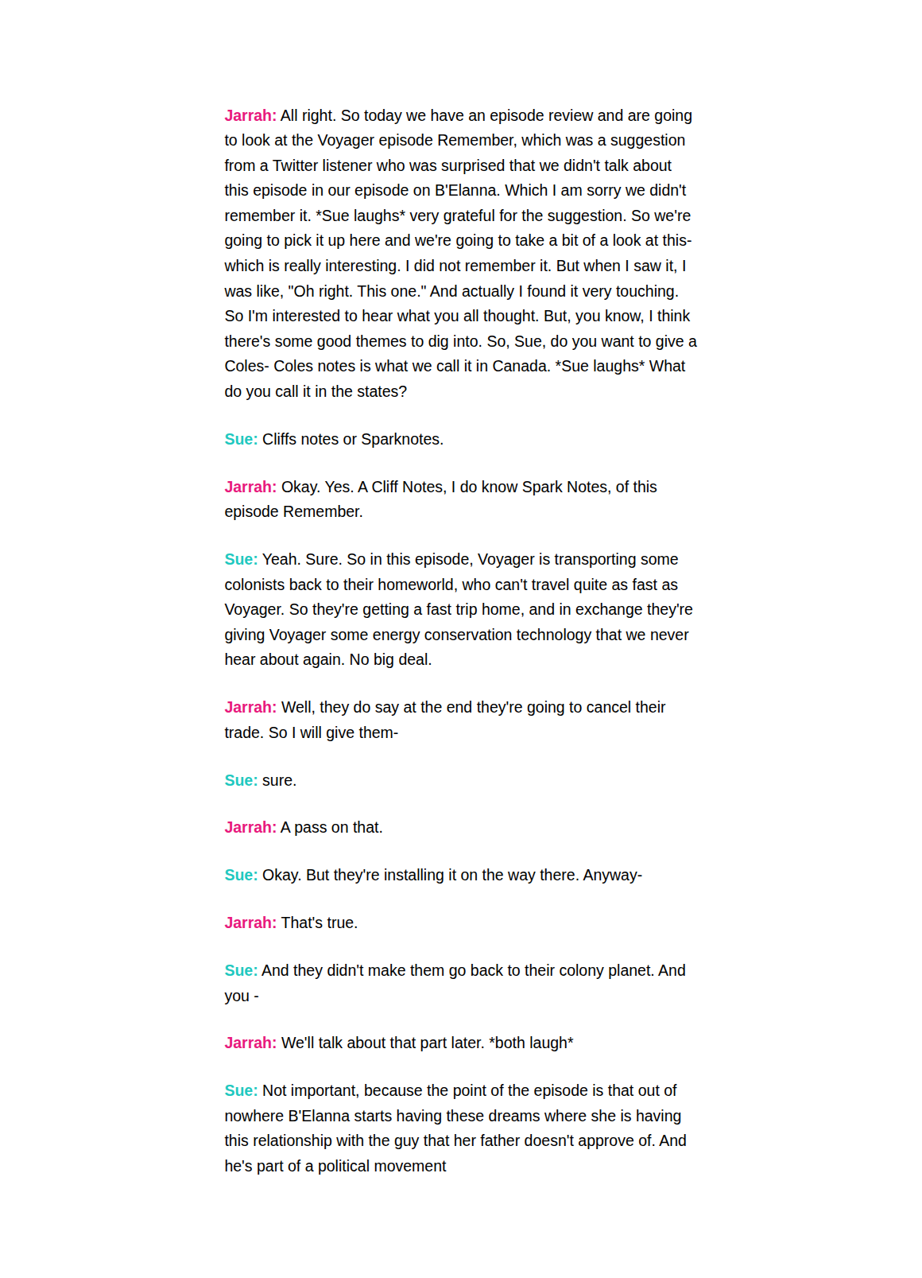Jarrah: All right. So today we have an episode review and are going to look at the Voyager episode Remember, which was a suggestion from a Twitter listener who was surprised that we didn't talk about this episode in our episode on B'Elanna. Which I am sorry we didn't remember it. *Sue laughs* very grateful for the suggestion. So we're going to pick it up here and we're going to take a bit of a look at this- which is really interesting. I did not remember it. But when I saw it, I was like, "Oh right. This one." And actually I found it very touching. So I'm interested to hear what you all thought. But, you know, I think there's some good themes to dig into. So, Sue, do you want to give a Coles- Coles notes is what we call it in Canada. *Sue laughs* What do you call it in the states?
Sue: Cliffs notes or Sparknotes.
Jarrah: Okay. Yes. A Cliff Notes, I do know Spark Notes, of this episode Remember.
Sue: Yeah. Sure. So in this episode, Voyager is transporting some colonists back to their homeworld, who can't travel quite as fast as Voyager. So they're getting a fast trip home, and in exchange they're giving Voyager some energy conservation technology that we never hear about again. No big deal.
Jarrah: Well, they do say at the end they're going to cancel their trade. So I will give them-
Sue: sure.
Jarrah: A pass on that.
Sue: Okay. But they're installing it on the way there. Anyway-
Jarrah: That's true.
Sue: And they didn't make them go back to their colony planet. And you -
Jarrah: We'll talk about that part later. *both laugh*
Sue: Not important, because the point of the episode is that out of nowhere B'Elanna starts having these dreams where she is having this relationship with the guy that her father doesn't approve of. And he's part of a political movement